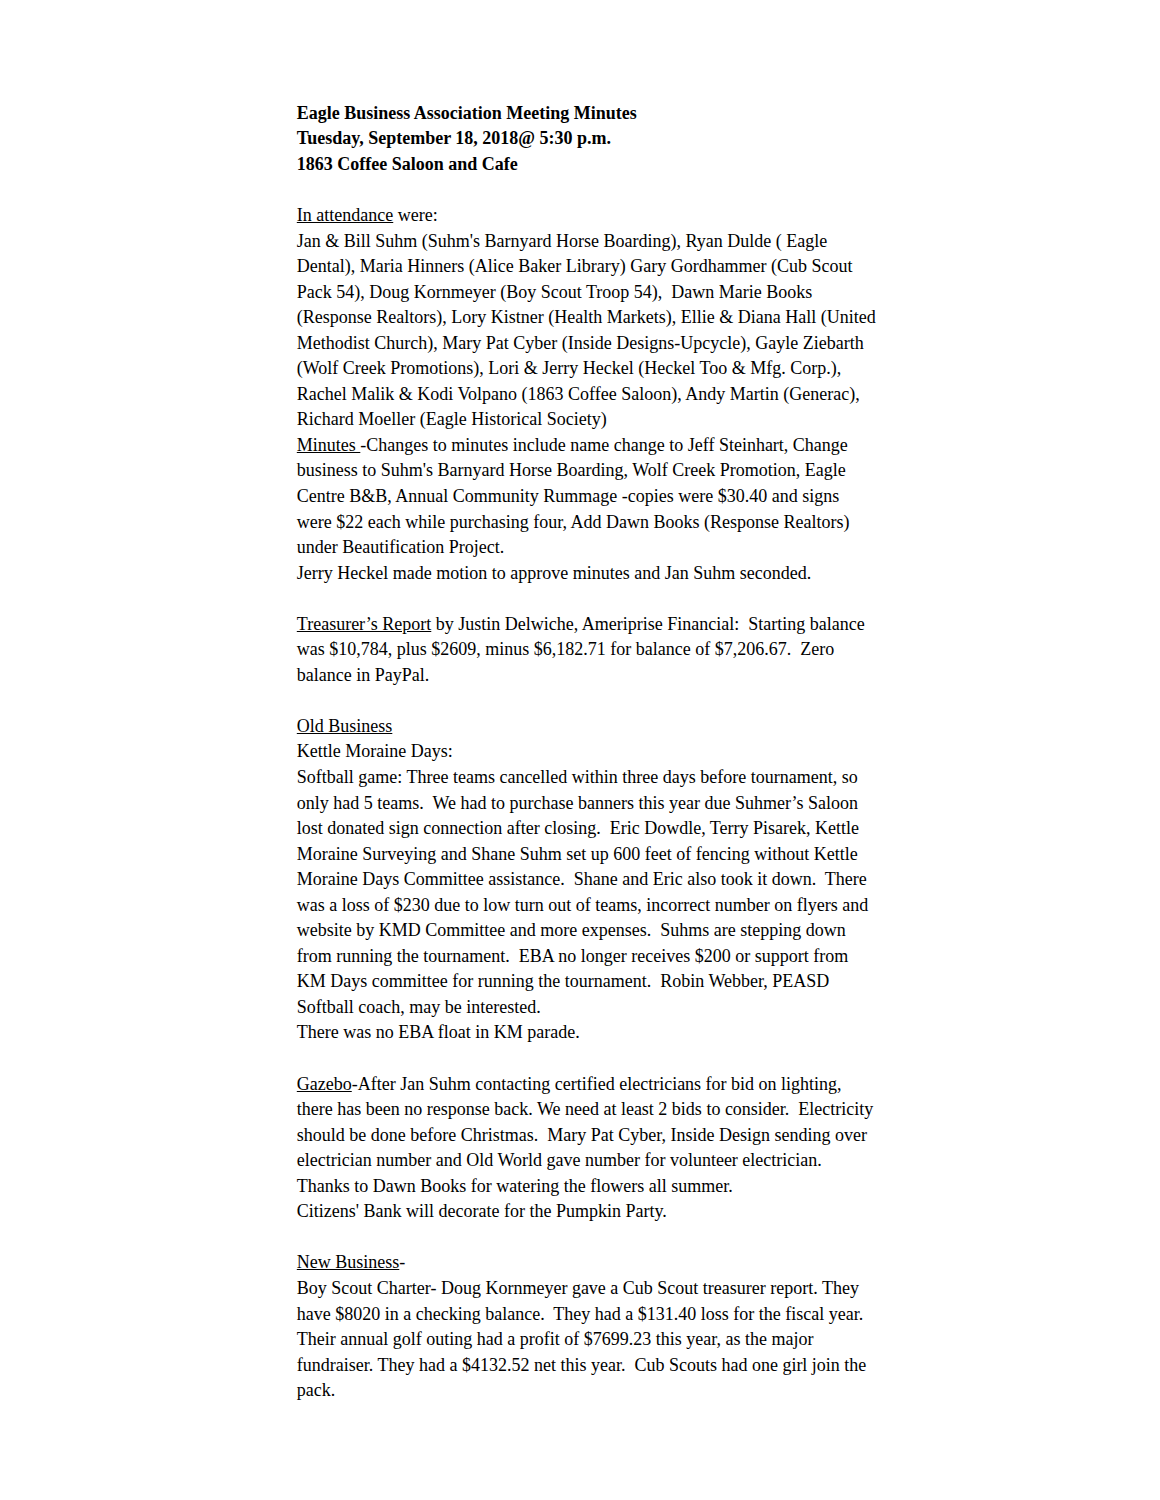Eagle Business Association Meeting Minutes Tuesday, September 18, 2018@ 5:30 p.m. 1863 Coffee Saloon and Cafe
In attendance were:
Jan & Bill Suhm (Suhm's Barnyard Horse Boarding), Ryan Dulde ( Eagle Dental), Maria Hinners (Alice Baker Library) Gary Gordhammer (Cub Scout Pack 54), Doug Kornmeyer (Boy Scout Troop 54), Dawn Marie Books (Response Realtors), Lory Kistner (Health Markets), Ellie & Diana Hall (United Methodist Church), Mary Pat Cyber (Inside Designs-Upcycle), Gayle Ziebarth (Wolf Creek Promotions), Lori & Jerry Heckel (Heckel Too & Mfg. Corp.), Rachel Malik & Kodi Volpano (1863 Coffee Saloon), Andy Martin (Generac), Richard Moeller (Eagle Historical Society)
Minutes -Changes to minutes include name change to Jeff Steinhart, Change business to Suhm's Barnyard Horse Boarding, Wolf Creek Promotion, Eagle Centre B&B, Annual Community Rummage -copies were $30.40 and signs were $22 each while purchasing four, Add Dawn Books (Response Realtors) under Beautification Project.
Jerry Heckel made motion to approve minutes and Jan Suhm seconded.
Treasurer’s Report by Justin Delwiche, Ameriprise Financial: Starting balance was $10,784, plus $2609, minus $6,182.71 for balance of $7,206.67. Zero balance in PayPal.
Old Business
Kettle Moraine Days:
Softball game: Three teams cancelled within three days before tournament, so only had 5 teams. We had to purchase banners this year due Suhmer’s Saloon lost donated sign connection after closing. Eric Dowdle, Terry Pisarek, Kettle Moraine Surveying and Shane Suhm set up 600 feet of fencing without Kettle Moraine Days Committee assistance. Shane and Eric also took it down. There was a loss of $230 due to low turn out of teams, incorrect number on flyers and website by KMD Committee and more expenses. Suhms are stepping down from running the tournament. EBA no longer receives $200 or support from KM Days committee for running the tournament. Robin Webber, PEASD Softball coach, may be interested.
There was no EBA float in KM parade.
Gazebo-After Jan Suhm contacting certified electricians for bid on lighting, there has been no response back. We need at least 2 bids to consider. Electricity should be done before Christmas. Mary Pat Cyber, Inside Design sending over electrician number and Old World gave number for volunteer electrician.
Thanks to Dawn Books for watering the flowers all summer.
Citizens' Bank will decorate for the Pumpkin Party.
New Business-
Boy Scout Charter- Doug Kornmeyer gave a Cub Scout treasurer report. They have $8020 in a checking balance. They had a $131.40 loss for the fiscal year. Their annual golf outing had a profit of $7699.23 this year, as the major fundraiser. They had a $4132.52 net this year. Cub Scouts had one girl join the pack.